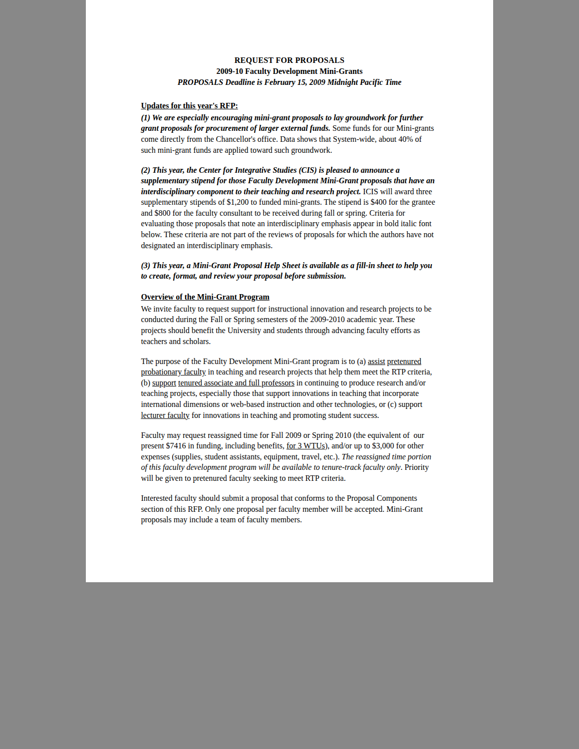REQUEST FOR PROPOSALS
2009-10 Faculty Development Mini-Grants
PROPOSALS Deadline is February 15, 2009 Midnight Pacific Time
Updates for this year's RFP:
(1) We are especially encouraging mini-grant proposals to lay groundwork for further grant proposals for procurement of larger external funds. Some funds for our Mini-grants come directly from the Chancellor's office. Data shows that System-wide, about 40% of such mini-grant funds are applied toward such groundwork.
(2) This year, the Center for Integrative Studies (CIS) is pleased to announce a supplementary stipend for those Faculty Development Mini-Grant proposals that have an interdisciplinary component to their teaching and research project. ICIS will award three supplementary stipends of $1,200 to funded mini-grants. The stipend is $400 for the grantee and $800 for the faculty consultant to be received during fall or spring. Criteria for evaluating those proposals that note an interdisciplinary emphasis appear in bold italic font below. These criteria are not part of the reviews of proposals for which the authors have not designated an interdisciplinary emphasis.
(3) This year, a Mini-Grant Proposal Help Sheet is available as a fill-in sheet to help you to create, format, and review your proposal before submission.
Overview of the Mini-Grant Program
We invite faculty to request support for instructional innovation and research projects to be conducted during the Fall or Spring semesters of the 2009-2010 academic year. These projects should benefit the University and students through advancing faculty efforts as teachers and scholars.
The purpose of the Faculty Development Mini-Grant program is to (a) assist pretenured probationary faculty in teaching and research projects that help them meet the RTP criteria, (b) support tenured associate and full professors in continuing to produce research and/or teaching projects, especially those that support innovations in teaching that incorporate international dimensions or web-based instruction and other technologies, or (c) support lecturer faculty for innovations in teaching and promoting student success.
Faculty may request reassigned time for Fall 2009 or Spring 2010 (the equivalent of our present $7416 in funding, including benefits, for 3 WTUs), and/or up to $3,000 for other expenses (supplies, student assistants, equipment, travel, etc.). The reassigned time portion of this faculty development program will be available to tenure-track faculty only. Priority will be given to pretenured faculty seeking to meet RTP criteria.
Interested faculty should submit a proposal that conforms to the Proposal Components section of this RFP. Only one proposal per faculty member will be accepted. Mini-Grant proposals may include a team of faculty members.